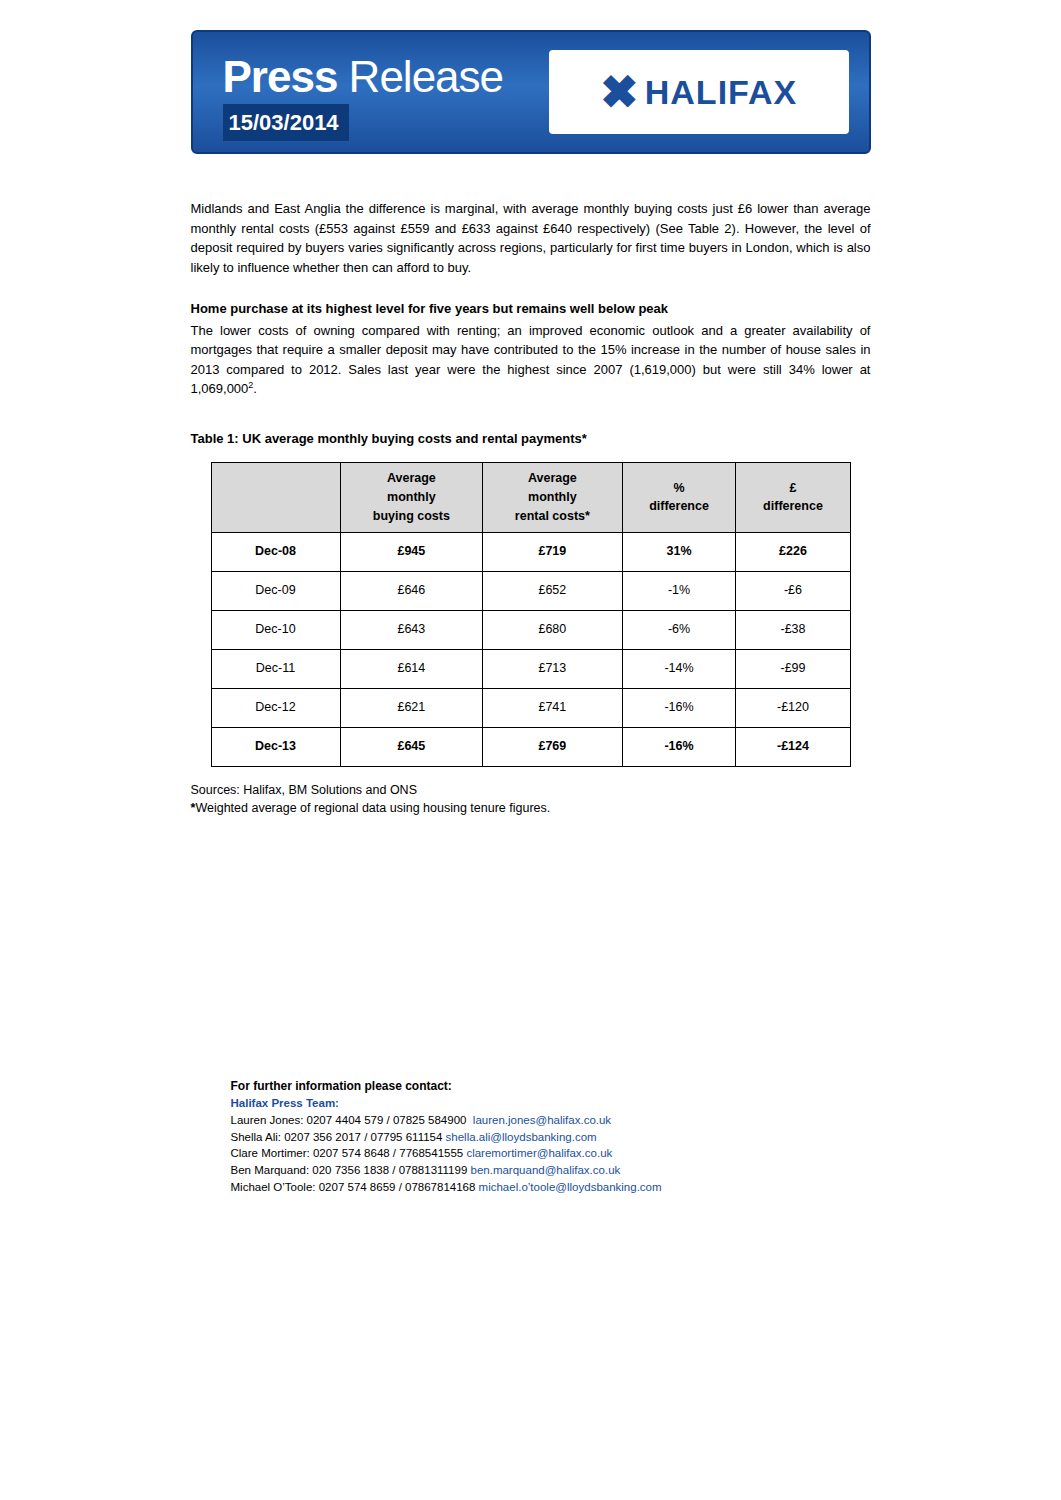Press Release
15/03/2014
✖HALIFAX
Midlands and East Anglia the difference is marginal, with average monthly buying costs just £6 lower than average monthly rental costs (£553 against £559 and £633 against £640 respectively) (See Table 2). However, the level of deposit required by buyers varies significantly across regions, particularly for first time buyers in London, which is also likely to influence whether then can afford to buy.
Home purchase at its highest level for five years but remains well below peak
The lower costs of owning compared with renting; an improved economic outlook and a greater availability of mortgages that require a smaller deposit may have contributed to the 15% increase in the number of house sales in 2013 compared to 2012. Sales last year were the highest since 2007 (1,619,000) but were still 34% lower at 1,069,0002.
Table 1: UK average monthly buying costs and rental payments*
| | Average monthly buying costs | Average monthly rental costs* | % difference | £ difference |
| --- | --- | --- | --- | --- |
| Dec-08 | £945 | £719 | 31% | £226 |
| Dec-09 | £646 | £652 | -1% | -£6 |
| Dec-10 | £643 | £680 | -6% | -£38 |
| Dec-11 | £614 | £713 | -14% | -£99 |
| Dec-12 | £621 | £741 | -16% | -£120 |
| Dec-13 | £645 | £769 | -16% | -£124 |
Sources: Halifax, BM Solutions and ONS
*Weighted average of regional data using housing tenure figures.
For further information please contact:
Halifax Press Team:
Lauren Jones: 0207 4404 579 / 07825 584900 lauren.jones@halifax.co.uk
Shella Ali: 0207 356 2017 / 07795 611154 shella.ali@lloydsbanking.com
Clare Mortimer: 0207 574 8648 / 7768541555 claremortimer@halifax.co.uk
Ben Marquand: 020 7356 1838 / 07881311199 ben.marquand@halifax.co.uk
Michael O’Toole: 0207 574 8659 / 07867814168 michael.o’toole@lloydsbanking.com